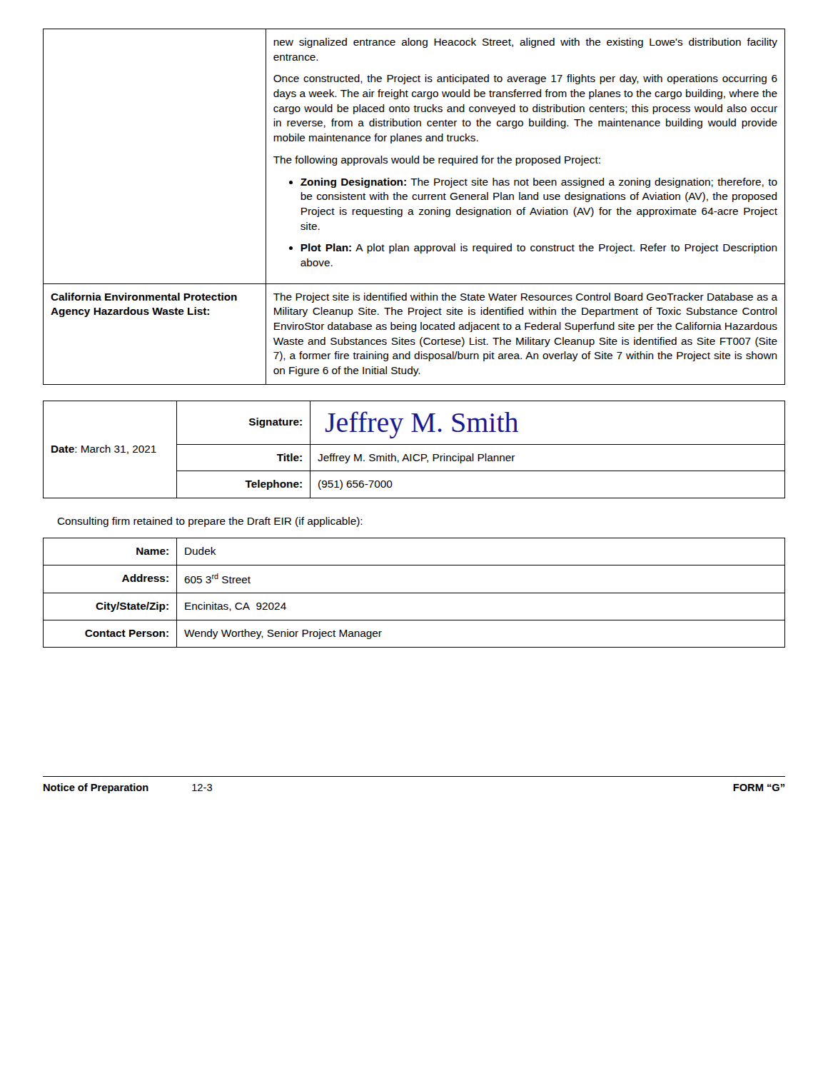| | new signalized entrance along Heacock Street, aligned with the existing Lowe's distribution facility entrance. Once constructed, the Project is anticipated to average 17 flights per day, with operations occurring 6 days a week. The air freight cargo would be transferred from the planes to the cargo building, where the cargo would be placed onto trucks and conveyed to distribution centers; this process would also occur in reverse, from a distribution center to the cargo building. The maintenance building would provide mobile maintenance for planes and trucks. The following approvals would be required for the proposed Project: Zoning Designation: The Project site has not been assigned a zoning designation; therefore, to be consistent with the current General Plan land use designations of Aviation (AV), the proposed Project is requesting a zoning designation of Aviation (AV) for the approximate 64-acre Project site. Plot Plan: A plot plan approval is required to construct the Project. Refer to Project Description above. |
| California Environmental Protection Agency Hazardous Waste List: | The Project site is identified within the State Water Resources Control Board GeoTracker Database as a Military Cleanup Site. The Project site is identified within the Department of Toxic Substance Control EnviroStor database as being located adjacent to a Federal Superfund site per the California Hazardous Waste and Substances Sites (Cortese) List. The Military Cleanup Site is identified as Site FT007 (Site 7), a former fire training and disposal/burn pit area. An overlay of Site 7 within the Project site is shown on Figure 6 of the Initial Study. |
| Date : March 31, 2021 | Signature: | Jeffrey M. Smith |
| Title: | Jeffrey M. Smith, AICP, Principal Planner |
| Telephone: | (951) 656-7000 |
Consulting firm retained to prepare the Draft EIR (if applicable):
| Name: | Dudek |
| Address: | 605 3 rd Street |
| City/State/Zip: | Encinitas, CA 92024 |
| Contact Person: | Wendy Worthey, Senior Project Manager |
Notice of Preparation 12-3 FORM “G”